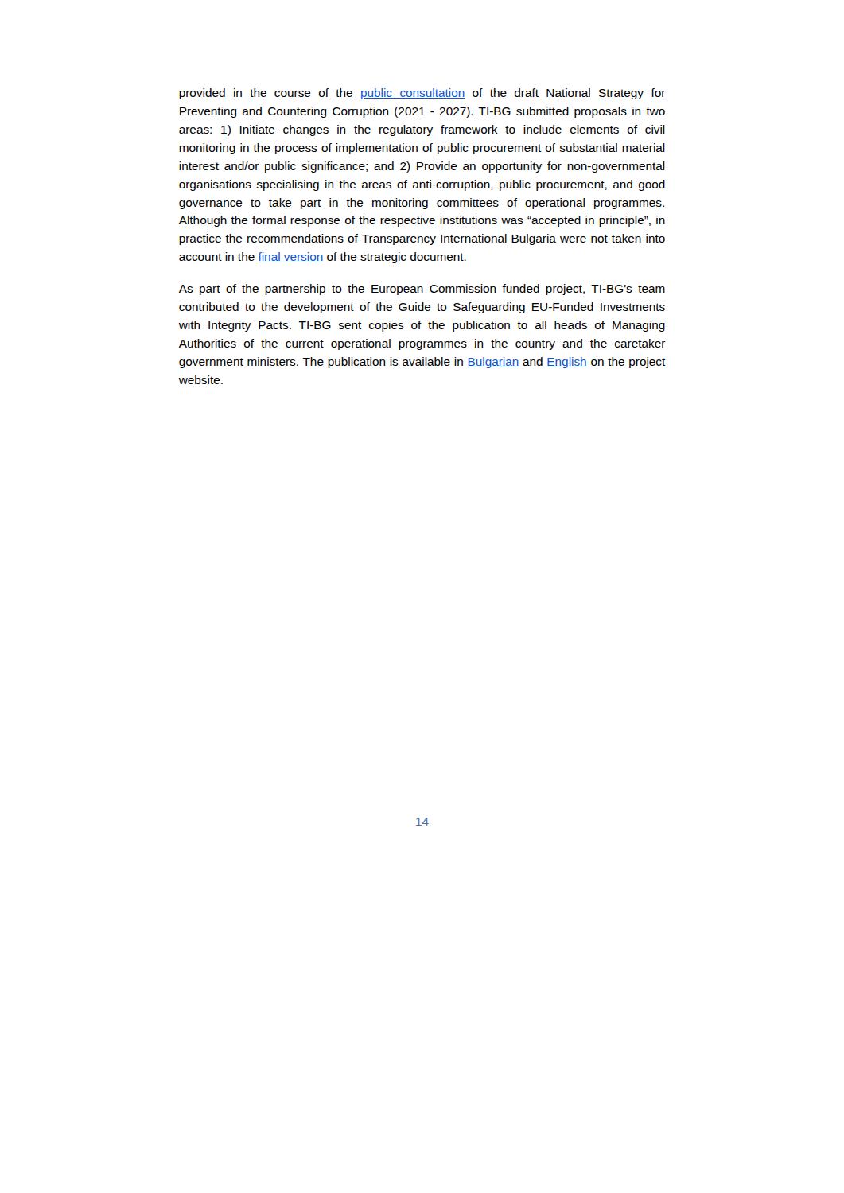provided in the course of the public consultation of the draft National Strategy for Preventing and Countering Corruption (2021 - 2027). TI-BG submitted proposals in two areas: 1) Initiate changes in the regulatory framework to include elements of civil monitoring in the process of implementation of public procurement of substantial material interest and/or public significance; and 2) Provide an opportunity for non-governmental organisations specialising in the areas of anti-corruption, public procurement, and good governance to take part in the monitoring committees of operational programmes. Although the formal response of the respective institutions was “accepted in principle”, in practice the recommendations of Transparency International Bulgaria were not taken into account in the final version of the strategic document.
As part of the partnership to the European Commission funded project, TI-BG's team contributed to the development of the Guide to Safeguarding EU-Funded Investments with Integrity Pacts. TI-BG sent copies of the publication to all heads of Managing Authorities of the current operational programmes in the country and the caretaker government ministers. The publication is available in Bulgarian and English on the project website.
14